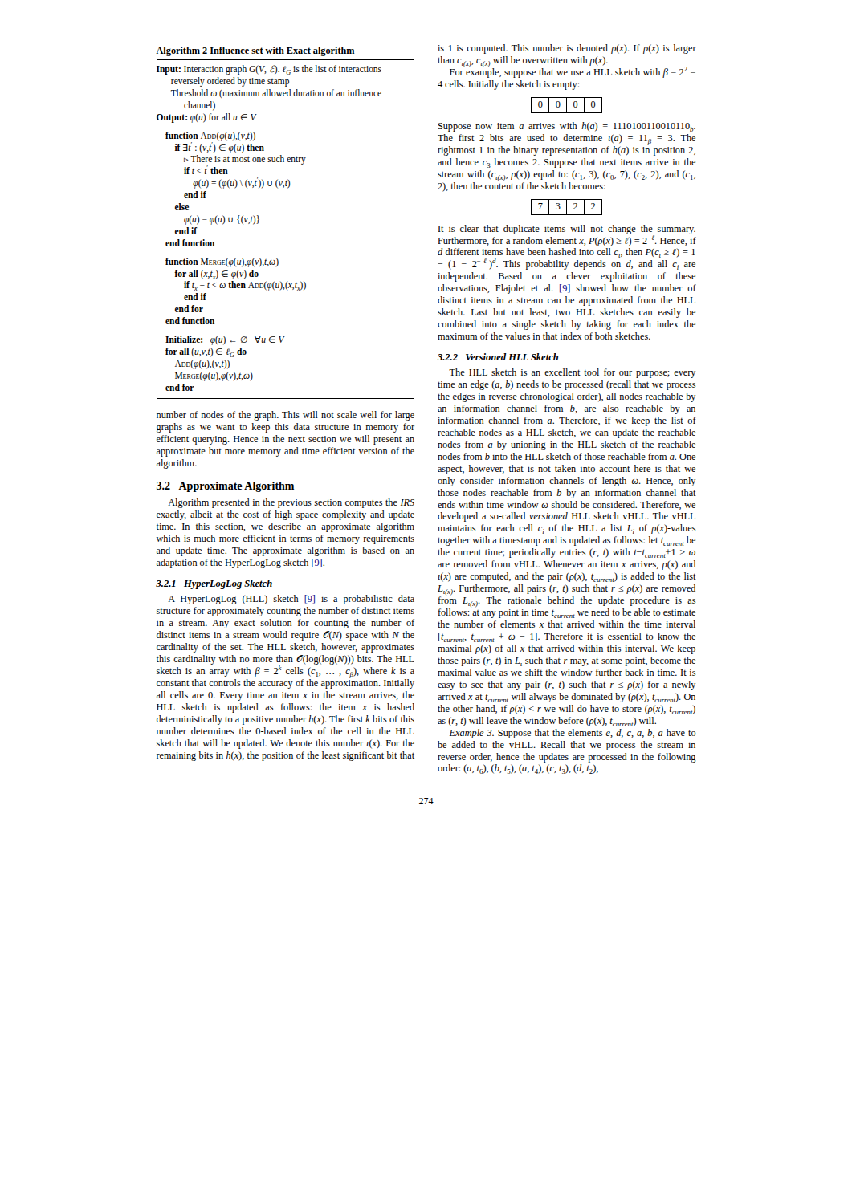Algorithm 2 Influence set with Exact algorithm
Input: Interaction graph G(V, ℰ). ℓG is the list of interactions reversely ordered by time stamp Threshold ω (maximum allowed duration of an influence channel) Output: φ(u) for all u ∈ V
function Add(φ(u),(v,t)) if ∃t′ : (v,t′) ∈ φ(u) then ▹ There is at most one such entry if t < t′ then φ(u) = (φ(u) \ (v,t′)) ∪ (v,t) end if else φ(u) = φ(u) ∪ {(v,t)} end if end function
function Merge(φ(u),φ(v),t,ω) for all (x,tx) ∈ φ(v) do if tx − t < ω then Add(φ(u),(x,tx)) end if end for end function
Initialize: φ(u) ← ∅ ∀u ∈ V for all (u,v,t) ∈ ℓG do Add(φ(u),(v,t)) Merge(φ(u),φ(v),t,ω) end for
number of nodes of the graph. This will not scale well for large graphs as we want to keep this data structure in memory for efficient querying. Hence in the next section we will present an approximate but more memory and time efficient version of the algorithm.
3.2 Approximate Algorithm
Algorithm presented in the previous section computes the IRS exactly, albeit at the cost of high space complexity and update time. In this section, we describe an approximate algorithm which is much more efficient in terms of memory requirements and update time. The approximate algorithm is based on an adaptation of the HyperLogLog sketch [9].
3.2.1 HyperLogLog Sketch
A HyperLogLog (HLL) sketch [9] is a probabilistic data structure for approximately counting the number of distinct items in a stream. Any exact solution for counting the number of distinct items in a stream would require 𝒪(N) space with N the cardinality of the set. The HLL sketch, however, approximates this cardinality with no more than 𝒪(log(log(N))) bits. The HLL sketch is an array with β = 2k cells (c1, … , cβ), where k is a constant that controls the accuracy of the approximation. Initially all cells are 0. Every time an item x in the stream arrives, the HLL sketch is updated as follows: the item x is hashed deterministically to a positive number h(x). The first k bits of this number determines the 0-based index of the cell in the HLL sketch that will be updated. We denote this number ι(x). For the remaining bits in h(x), the position of the least significant bit that is 1 is computed. This number is denoted ρ(x). If ρ(x) is larger than cι(x), cι(x) will be overwritten with ρ(x).
For example, suppose that we use a HLL sketch with β = 22 = 4 cells. Initially the sketch is empty:
| 0 | 0 | 0 | 0 |
Suppose now item a arrives with h(a) = 1110100110010110b. The first 2 bits are used to determine ι(a) = 11β = 3. The rightmost 1 in the binary representation of h(a) is in position 2, and hence c3 becomes 2. Suppose that next items arrive in the stream with (cι(x), ρ(x)) equal to: (c1, 3), (c0, 7), (c2, 2), and (c1, 2), then the content of the sketch becomes:
| 7 | 3 | 2 | 2 |
It is clear that duplicate items will not change the summary. Furthermore, for a random element x, P(ρ(x) ≥ ℓ) = 2−ℓ. Hence, if d different items have been hashed into cell cι, then P(cι ≥ ℓ) = 1 − (1 − 2−ℓ)d. This probability depends on d, and all ci are independent. Based on a clever exploitation of these observations, Flajolet et al. [9] showed how the number of distinct items in a stream can be approximated from the HLL sketch. Last but not least, two HLL sketches can easily be combined into a single sketch by taking for each index the maximum of the values in that index of both sketches.
3.2.2 Versioned HLL Sketch
The HLL sketch is an excellent tool for our purpose; every time an edge (a, b) needs to be processed (recall that we process the edges in reverse chronological order), all nodes reachable by an information channel from b, are also reachable by an information channel from a. Therefore, if we keep the list of reachable nodes as a HLL sketch, we can update the reachable nodes from a by unioning in the HLL sketch of the reachable nodes from b into the HLL sketch of those reachable from a. One aspect, however, that is not taken into account here is that we only consider information channels of length ω. Hence, only those nodes reachable from b by an information channel that ends within time window ω should be considered. Therefore, we developed a so-called versioned HLL sketch vHLL. The vHLL maintains for each cell ci of the HLL a list Li of ρ(x)-values together with a timestamp and is updated as follows: let tcurrent be the current time; periodically entries (r, t) with t−tcurrent+1 > ω are removed from vHLL. Whenever an item x arrives, ρ(x) and ι(x) are computed, and the pair (ρ(x), tcurrent) is added to the list Lι(x). Furthermore, all pairs (r, t) such that r ≤ ρ(x) are removed from Lι(x). The rationale behind the update procedure is as follows: at any point in time tcurrent we need to be able to estimate the number of elements x that arrived within the time interval [tcurrent, tcurrent + ω − 1]. Therefore it is essential to know the maximal ρ(x) of all x that arrived within this interval. We keep those pairs (r, t) in Lι such that r may, at some point, become the maximal value as we shift the window further back in time. It is easy to see that any pair (r, t) such that r ≤ ρ(x) for a newly arrived x at tcurrent will always be dominated by (ρ(x), tcurrent). On the other hand, if ρ(x) < r we will do have to store (ρ(x), tcurrent) as (r, t) will leave the window before (ρ(x), tcurrent) will.
Example 3. Suppose that the elements e, d, c, a, b, a have to be added to the vHLL. Recall that we process the stream in reverse order, hence the updates are processed in the following order: (a, t6), (b, t5), (a, t4), (c, t3), (d, t2),
274